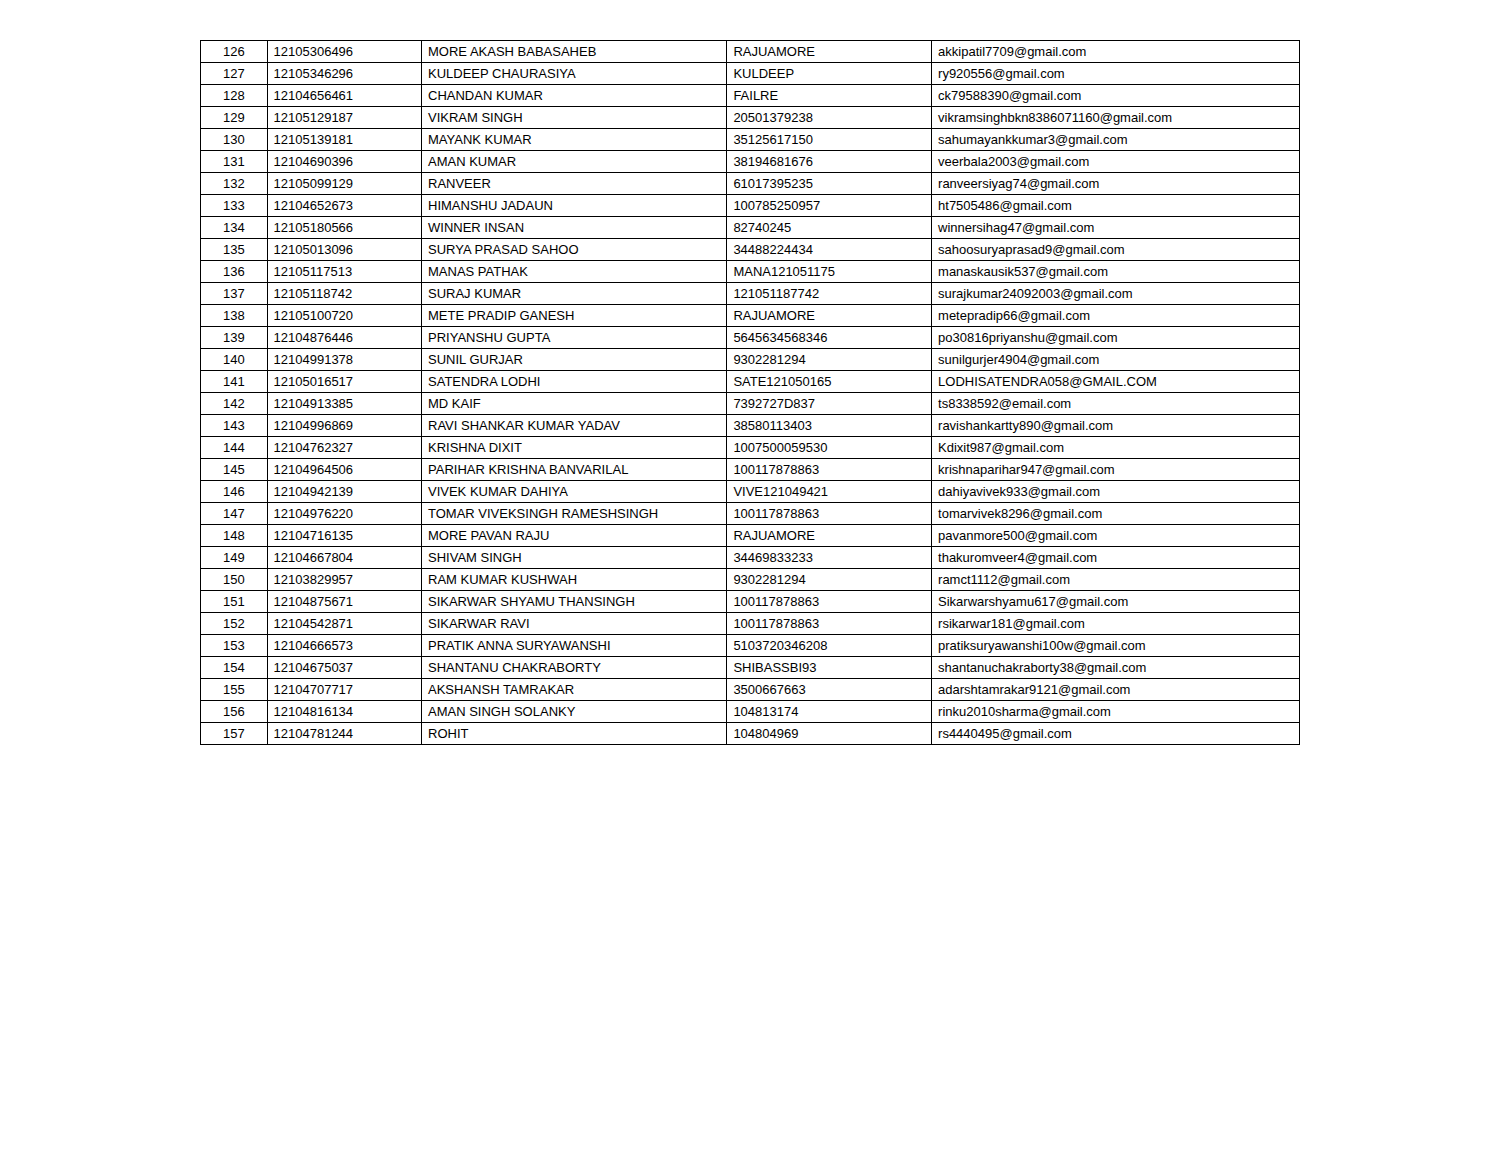| 126 | 12105306496 | MORE AKASH BABASAHEB | RAJUAMORE | akkipatil7709@gmail.com |
| 127 | 12105346296 | KULDEEP CHAURASIYA | KULDEEP | ry920556@gmail.com |
| 128 | 12104656461 | CHANDAN KUMAR | FAILRE | ck79588390@gmail.com |
| 129 | 12105129187 | VIKRAM SINGH | 20501379238 | vikramsinghbkn8386071160@gmail.com |
| 130 | 12105139181 | MAYANK KUMAR | 35125617150 | sahumayankkumar3@gmail.com |
| 131 | 12104690396 | AMAN KUMAR | 38194681676 | veerbala2003@gmail.com |
| 132 | 12105099129 | RANVEER | 61017395235 | ranveersiyag74@gmail.com |
| 133 | 12104652673 | HIMANSHU JADAUN | 100785250957 | ht7505486@gmail.com |
| 134 | 12105180566 | WINNER INSAN | 82740245 | winnersihag47@gmail.com |
| 135 | 12105013096 | SURYA PRASAD SAHOO | 34488224434 | sahoosuryaprasad9@gmail.com |
| 136 | 12105117513 | MANAS PATHAK | MANA121051175 | manaskausik537@gmail.com |
| 137 | 12105118742 | SURAJ KUMAR | 121051187742 | surajkumar24092003@gmail.com |
| 138 | 12105100720 | METE PRADIP GANESH | RAJUAMORE | metepradip66@gmail.com |
| 139 | 12104876446 | PRIYANSHU GUPTA | 5645634568346 | po30816priyanshu@gmail.com |
| 140 | 12104991378 | SUNIL GURJAR | 9302281294 | sunilgurjer4904@gmail.com |
| 141 | 12105016517 | SATENDRA LODHI | SATE121050165 | LODHISATENDRA058@GMAIL.COM |
| 142 | 12104913385 | MD KAIF | 7392727D837 | ts8338592@email.com |
| 143 | 12104996869 | RAVI SHANKAR KUMAR YADAV | 38580113403 | ravishankartty890@gmail.com |
| 144 | 12104762327 | KRISHNA DIXIT | 1007500059530 | Kdixit987@gmail.com |
| 145 | 12104964506 | PARIHAR KRISHNA BANVARILAL | 100117878863 | krishnaparihar947@gmail.com |
| 146 | 12104942139 | VIVEK KUMAR DAHIYA | VIVE121049421 | dahiyavivek933@gmail.com |
| 147 | 12104976220 | TOMAR VIVEKSINGH RAMESHSINGH | 100117878863 | tomarvivek8296@gmail.com |
| 148 | 12104716135 | MORE PAVAN RAJU | RAJUAMORE | pavanmore500@gmail.com |
| 149 | 12104667804 | SHIVAM SINGH | 34469833233 | thakuromveer4@gmail.com |
| 150 | 12103829957 | RAM KUMAR KUSHWAH | 9302281294 | ramct1112@gmail.com |
| 151 | 12104875671 | SIKARWAR SHYAMU THANSINGH | 100117878863 | Sikarwarshyamu617@gmail.com |
| 152 | 12104542871 | SIKARWAR RAVI | 100117878863 | rsikarwar181@gmail.com |
| 153 | 12104666573 | PRATIK ANNA SURYAWANSHI | 5103720346208 | pratiksuryawanshi100w@gmail.com |
| 154 | 12104675037 | SHANTANU CHAKRABORTY | SHIBASSBI93 | shantanuchakraborty38@gmail.com |
| 155 | 12104707717 | AKSHANSH TAMRAKAR | 3500667663 | adarshtamrakar9121@gmail.com |
| 156 | 12104816134 | AMAN SINGH SOLANKY | 104813174 | rinku2010sharma@gmail.com |
| 157 | 12104781244 | ROHIT | 104804969 | rs4440495@gmail.com |